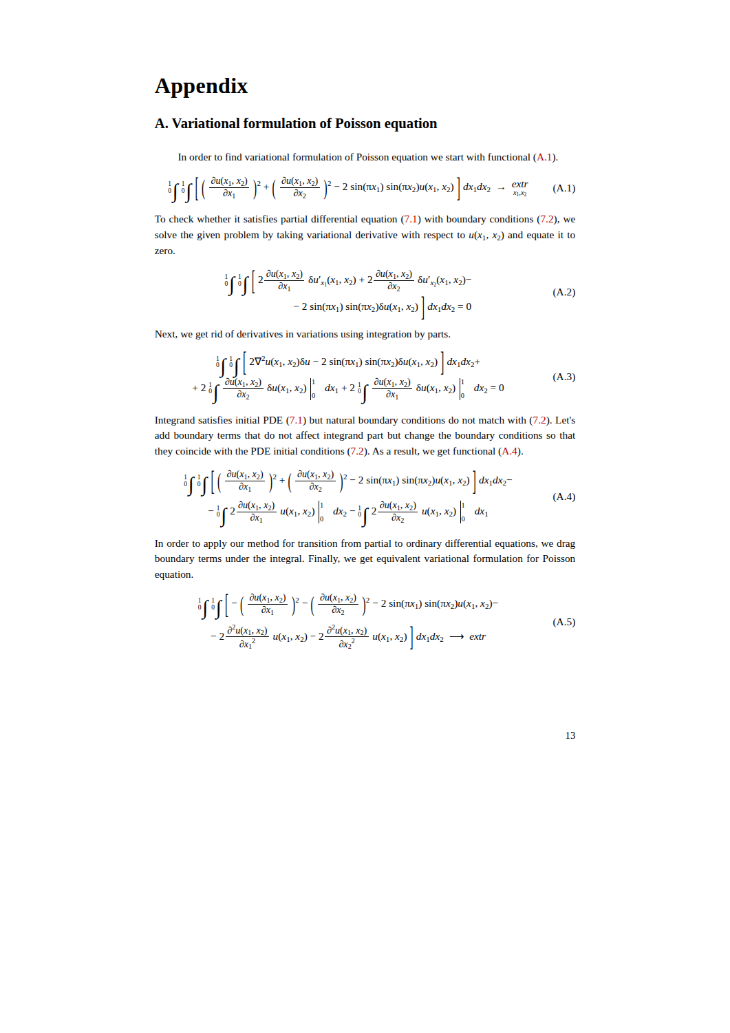Appendix
A. Variational formulation of Poisson equation
In order to find variational formulation of Poisson equation we start with functional (A.1).
10∫ 10∫ [ ( ∂u(x 1, x 2)∂x 1 ) 2 + ( ∂u(x 1, x 2)∂x 2 ) 2 − 2 sin(πx 1) sin(πx 2)u(x 1, x 2) ] dx 1 dx 2 → extr x 1,x 2
(A.1)
To check whether it satisfies partial differential equation (7.1) with boundary conditions (7.2), we solve the given problem by taking variational derivative with respect to u(x 1, x 2) and equate it to zero.
10∫ 10∫ [ 2∂u(x 1, x 2)∂x 1 δu′x 1(x 1, x 2) + 2∂u(x 1, x 2)∂x 2 δu′x 2(x 1, x 2)−
− 2 sin(πx 1) sin(πx 2)δu(x 1, x 2) ] dx 1 dx 2 = 0
(A.2)
Next, we get rid of derivatives in variations using integration by parts.
10∫ 10∫ [ 2∇2 u(x 1, x 2)δu − 2 sin(πx 1) sin(πx 2)δu(x 1, x 2) ] dx 1 dx 2+
+ 2 10∫ ∂u(x 1, x 2)∂x 2 δu(x 1, x 2) 10 dx 1 + 2 10∫ ∂u(x 1, x 2)∂x 1 δu(x 1, x 2) 10 dx 2 = 0
(A.3)
Integrand satisfies initial PDE (7.1) but natural boundary conditions do not match with (7.2). Let's add boundary terms that do not affect integrand part but change the boundary conditions so that they coincide with the PDE initial conditions (7.2). As a result, we get functional (A.4).
10∫ 10∫ [ ( ∂u(x 1, x 2)∂x 1 ) 2 + ( ∂u(x 1, x 2)∂x 2 ) 2 − 2 sin(πx 1) sin(πx 2)u(x 1, x 2) ] dx 1 dx 2−
− 10∫ 2∂u(x 1, x 2)∂x 1 u(x 1, x 2) 10 dx 2 − 10∫ 2∂u(x 1, x 2)∂x 2 u(x 1, x 2) 10 dx 1
(A.4)
In order to apply our method for transition from partial to ordinary differential equations, we drag boundary terms under the integral. Finally, we get equivalent variational formulation for Poisson equation.
10∫ 10∫ [ − ( ∂u(x 1, x 2)∂x 1 ) 2 − ( ∂u(x 1, x 2)∂x 2 ) 2 − 2 sin(πx 1) sin(πx 2)u(x 1, x 2)−
− 2∂2 u(x 1, x 2)∂x 12 u(x 1, x 2) − 2∂2 u(x 1, x 2)∂x 22 u(x 1, x 2) ] dx 1 dx 2 ⟶ extr
(A.5)
13